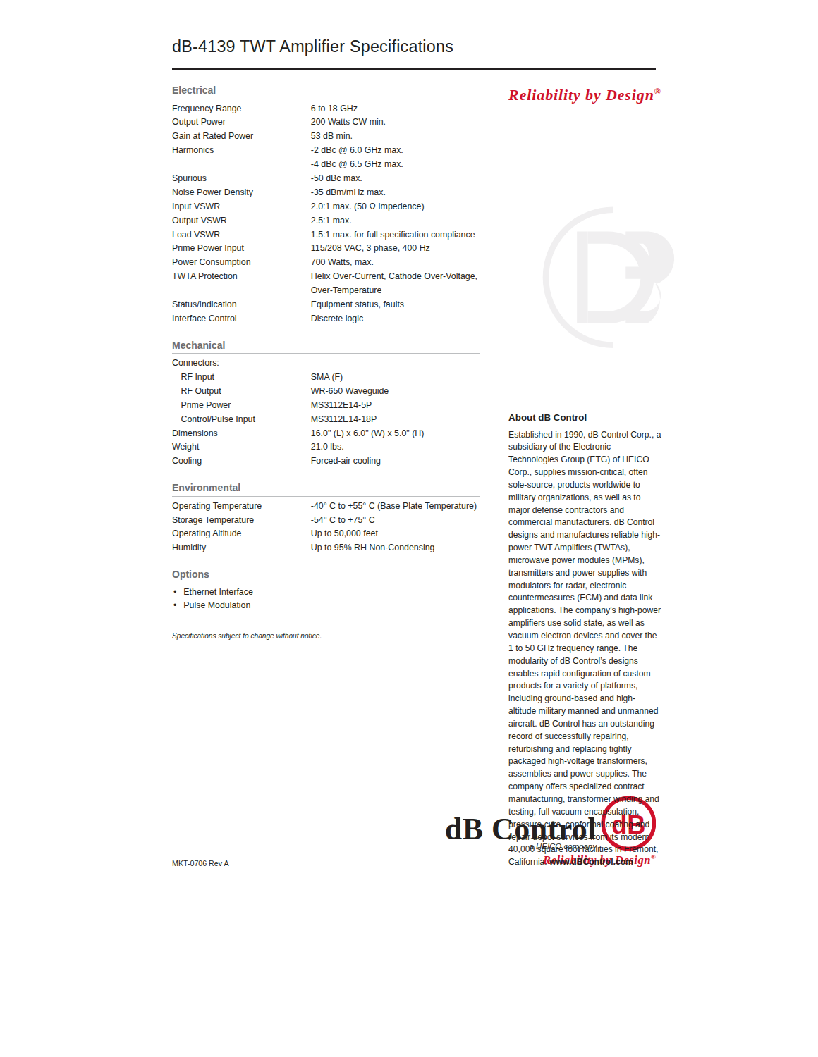dB-4139 TWT Amplifier Specifications
Electrical
| Frequency Range | 6 to 18 GHz |
| Output Power | 200 Watts CW min. |
| Gain at Rated Power | 53 dB min. |
| Harmonics | -2 dBc @ 6.0 GHz max. |
| | -4 dBc @ 6.5 GHz max. |
| Spurious | -50 dBc max. |
| Noise Power Density | -35 dBm/mHz max. |
| Input VSWR | 2.0:1 max. (50 Ω Impedence) |
| Output VSWR | 2.5:1 max. |
| Load VSWR | 1.5:1 max. for full specification compliance |
| Prime Power Input | 115/208 VAC, 3 phase, 400 Hz |
| Power Consumption | 700 Watts, max. |
| TWTA Protection | Helix Over-Current, Cathode Over-Voltage, |
| | Over-Temperature |
| Status/Indication | Equipment status, faults |
| Interface Control | Discrete logic |
Mechanical
| Connectors: | |
| RF Input | SMA (F) |
| RF Output | WR-650 Waveguide |
| Prime Power | MS3112E14-5P |
| Control/Pulse Input | MS3112E14-18P |
| Dimensions | 16.0" (L) x 6.0" (W) x 5.0" (H) |
| Weight | 21.0 lbs. |
| Cooling | Forced-air cooling |
Environmental
| Operating Temperature | -40° C to +55° C (Base Plate Temperature) |
| Storage Temperature | -54° C to +75° C |
| Operating Altitude | Up to 50,000 feet |
| Humidity | Up to 95% RH Non-Condensing |
Options
Ethernet Interface
Pulse Modulation
Specifications subject to change without notice.
Reliability by Design®
About dB Control
Established in 1990, dB Control Corp., a subsidiary of the Electronic Technologies Group (ETG) of HEICO Corp., supplies mission-critical, often sole-source, products worldwide to military organizations, as well as to major defense contractors and commercial manufacturers. dB Control designs and manufactures reliable high-power TWT Amplifiers (TWTAs), microwave power modules (MPMs), transmitters and power supplies with modulators for radar, electronic countermeasures (ECM) and data link applications. The company’s high-power amplifiers use solid state, as well as vacuum electron devices and cover the 1 to 50 GHz frequency range. The modularity of dB Control’s designs enables rapid configuration of custom products for a variety of platforms, including ground-based and high-altitude military manned and unmanned aircraft. dB Control has an outstanding record of successfully repairing, refurbishing and replacing tightly packaged high-voltage transformers, assemblies and power supplies. The company offers specialized contract manufacturing, transformer winding and testing, full vacuum encapsulation, pressure cure, conformal coating and repair depot services from its modern 40,000 square foot facilities in Fremont, California. www.dBControl.com
MKT-0706 Rev A
dB Control
a HEICO company
dB
Reliability by Design®